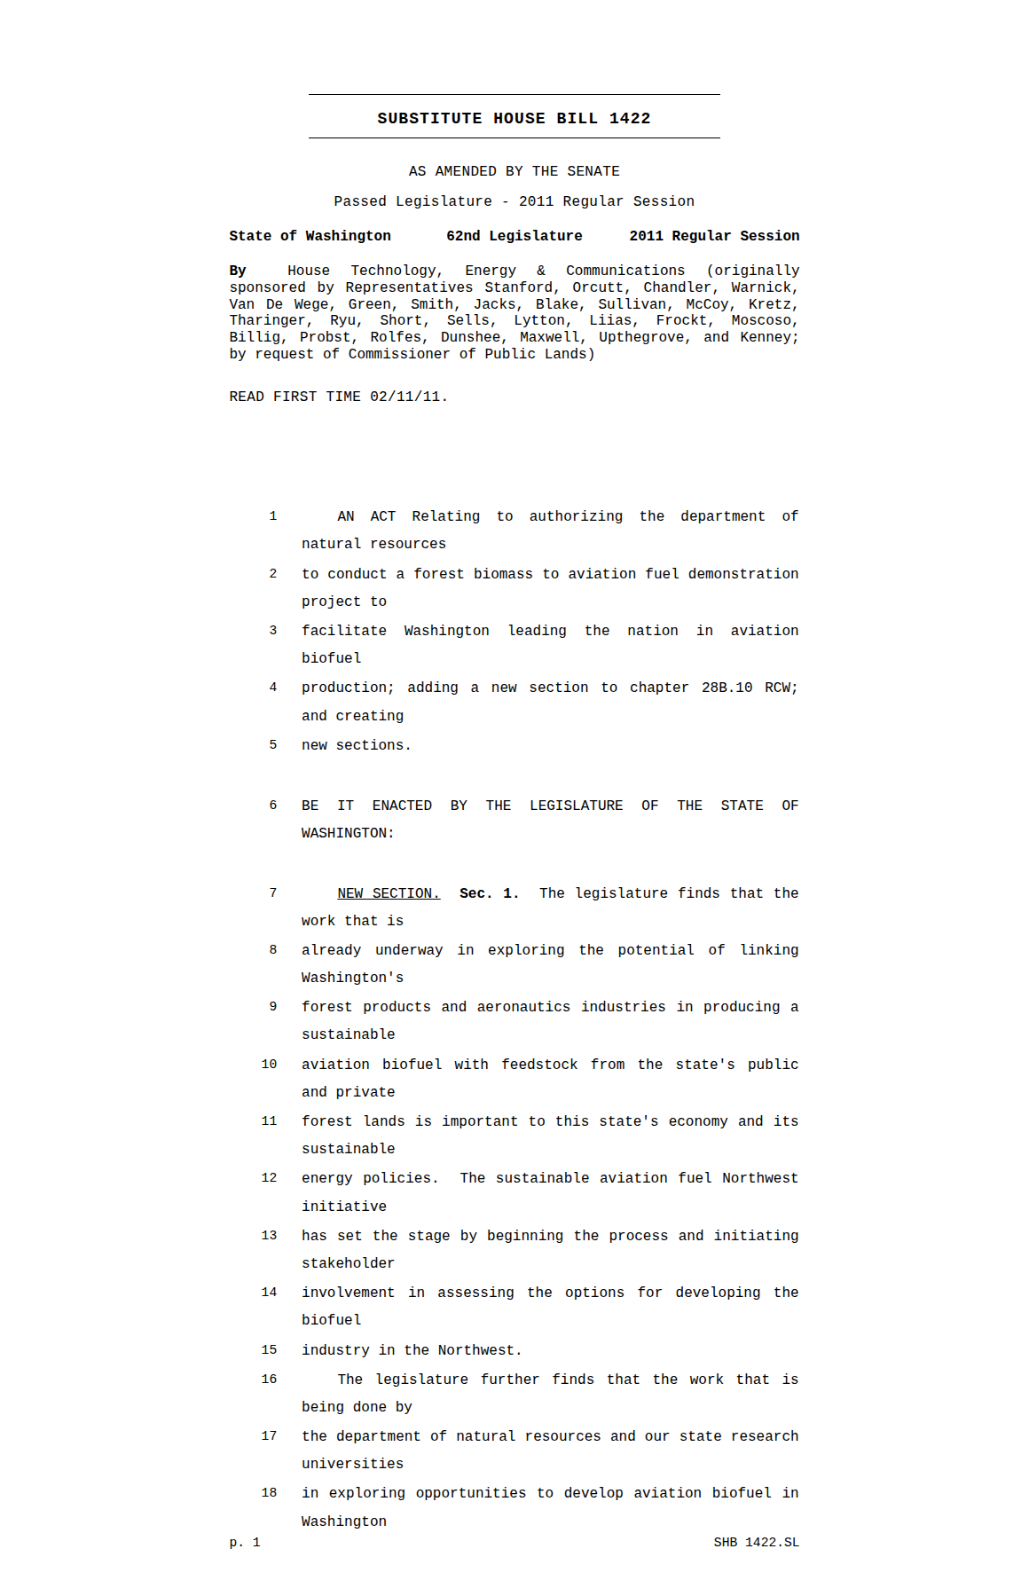SUBSTITUTE HOUSE BILL 1422
AS AMENDED BY THE SENATE
Passed Legislature - 2011 Regular Session
| State of Washington | 62nd Legislature | 2011 Regular Session |
By House Technology, Energy & Communications (originally sponsored by Representatives Stanford, Orcutt, Chandler, Warnick, Van De Wege, Green, Smith, Jacks, Blake, Sullivan, McCoy, Kretz, Tharinger, Ryu, Short, Sells, Lytton, Liias, Frockt, Moscoso, Billig, Probst, Rolfes, Dunshee, Maxwell, Upthegrove, and Kenney; by request of Commissioner of Public Lands)
READ FIRST TIME 02/11/11.
| 1 | AN ACT Relating to authorizing the department of natural resources |
| 2 | to conduct a forest biomass to aviation fuel demonstration project to |
| 3 | facilitate Washington leading the nation in aviation biofuel |
| 4 | production; adding a new section to chapter 28B.10 RCW; and creating |
| 5 | new sections. |
| 6 | BE IT ENACTED BY THE LEGISLATURE OF THE STATE OF WASHINGTON: |
| 7 | NEW SECTION. Sec. 1. The legislature finds that the work that is |
| 8 | already underway in exploring the potential of linking Washington's |
| 9 | forest products and aeronautics industries in producing a sustainable |
| 10 | aviation biofuel with feedstock from the state's public and private |
| 11 | forest lands is important to this state's economy and its sustainable |
| 12 | energy policies. The sustainable aviation fuel Northwest initiative |
| 13 | has set the stage by beginning the process and initiating stakeholder |
| 14 | involvement in assessing the options for developing the biofuel |
| 15 | industry in the Northwest. |
| 16 | The legislature further finds that the work that is being done by |
| 17 | the department of natural resources and our state research universities |
| 18 | in exploring opportunities to develop aviation biofuel in Washington |
p. 1 SHB 1422.SL